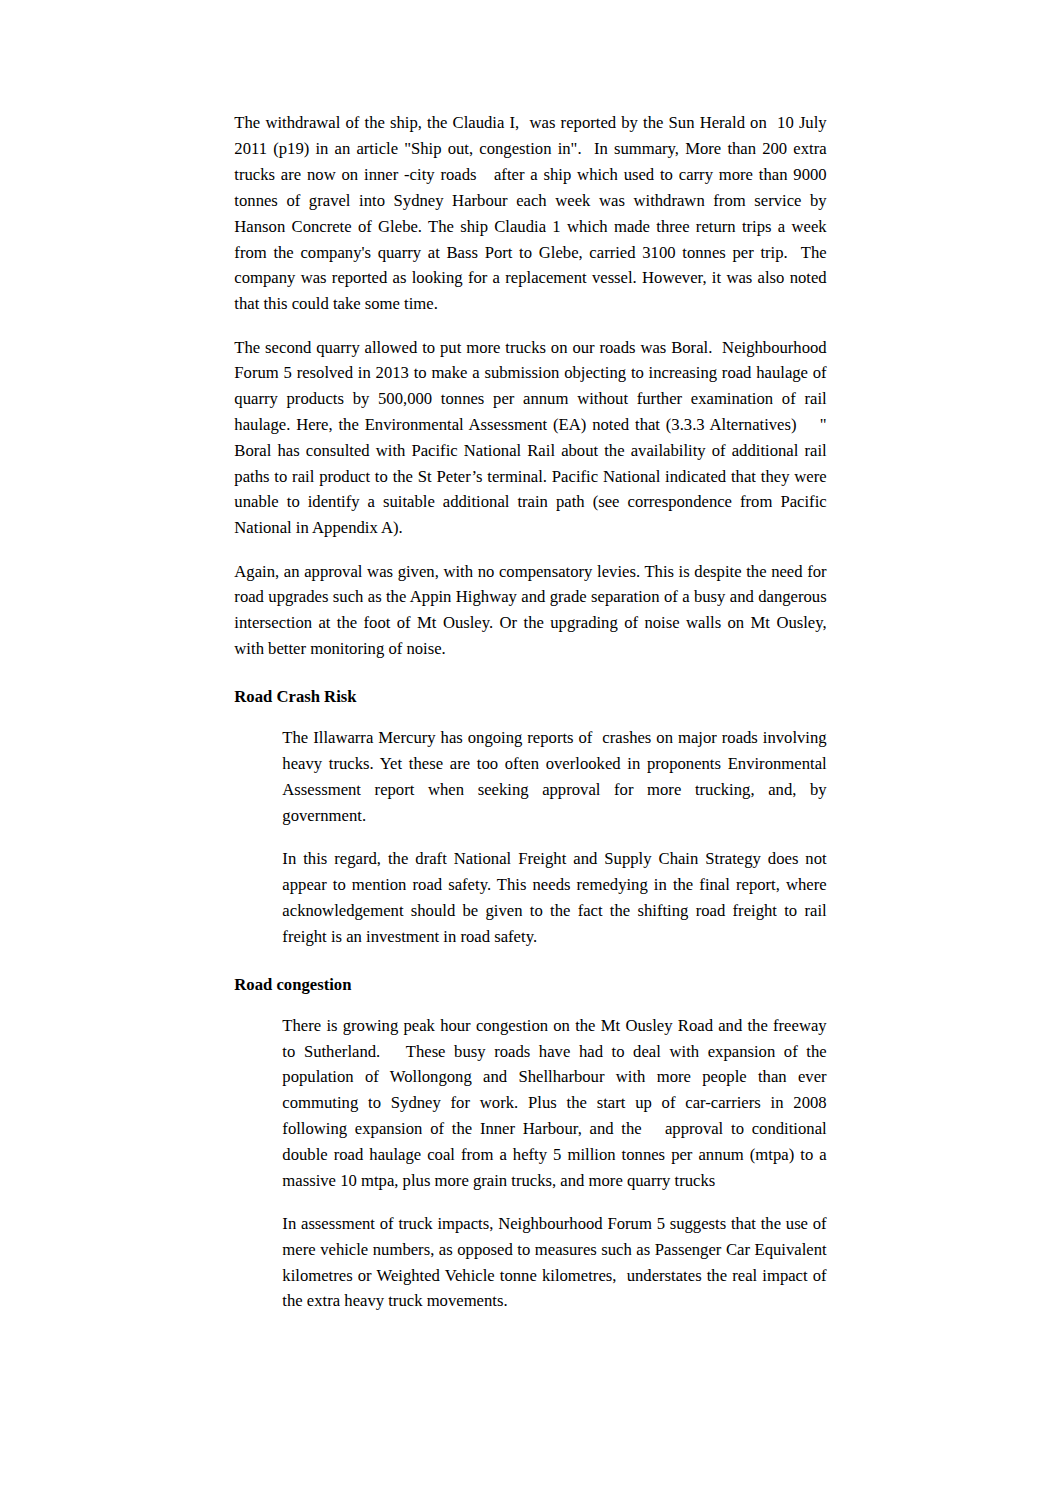The withdrawal of the ship, the Claudia I, was reported by the Sun Herald on 10 July 2011 (p19) in an article "Ship out, congestion in". In summary, More than 200 extra trucks are now on inner -city roads after a ship which used to carry more than 9000 tonnes of gravel into Sydney Harbour each week was withdrawn from service by Hanson Concrete of Glebe. The ship Claudia 1 which made three return trips a week from the company's quarry at Bass Port to Glebe, carried 3100 tonnes per trip. The company was reported as looking for a replacement vessel. However, it was also noted that this could take some time.
The second quarry allowed to put more trucks on our roads was Boral. Neighbourhood Forum 5 resolved in 2013 to make a submission objecting to increasing road haulage of quarry products by 500,000 tonnes per annum without further examination of rail haulage. Here, the Environmental Assessment (EA) noted that (3.3.3 Alternatives) " Boral has consulted with Pacific National Rail about the availability of additional rail paths to rail product to the St Peter’s terminal. Pacific National indicated that they were unable to identify a suitable additional train path (see correspondence from Pacific National in Appendix A).
Again, an approval was given, with no compensatory levies. This is despite the need for road upgrades such as the Appin Highway and grade separation of a busy and dangerous intersection at the foot of Mt Ousley. Or the upgrading of noise walls on Mt Ousley, with better monitoring of noise.
Road Crash Risk
The Illawarra Mercury has ongoing reports of crashes on major roads involving heavy trucks. Yet these are too often overlooked in proponents Environmental Assessment report when seeking approval for more trucking, and, by government.
In this regard, the draft National Freight and Supply Chain Strategy does not appear to mention road safety. This needs remedying in the final report, where acknowledgement should be given to the fact the shifting road freight to rail freight is an investment in road safety.
Road congestion
There is growing peak hour congestion on the Mt Ousley Road and the freeway to Sutherland. These busy roads have had to deal with expansion of the population of Wollongong and Shellharbour with more people than ever commuting to Sydney for work. Plus the start up of car-carriers in 2008 following expansion of the Inner Harbour, and the approval to conditional double road haulage coal from a hefty 5 million tonnes per annum (mtpa) to a massive 10 mtpa, plus more grain trucks, and more quarry trucks
In assessment of truck impacts, Neighbourhood Forum 5 suggests that the use of mere vehicle numbers, as opposed to measures such as Passenger Car Equivalent kilometres or Weighted Vehicle tonne kilometres, understates the real impact of the extra heavy truck movements.